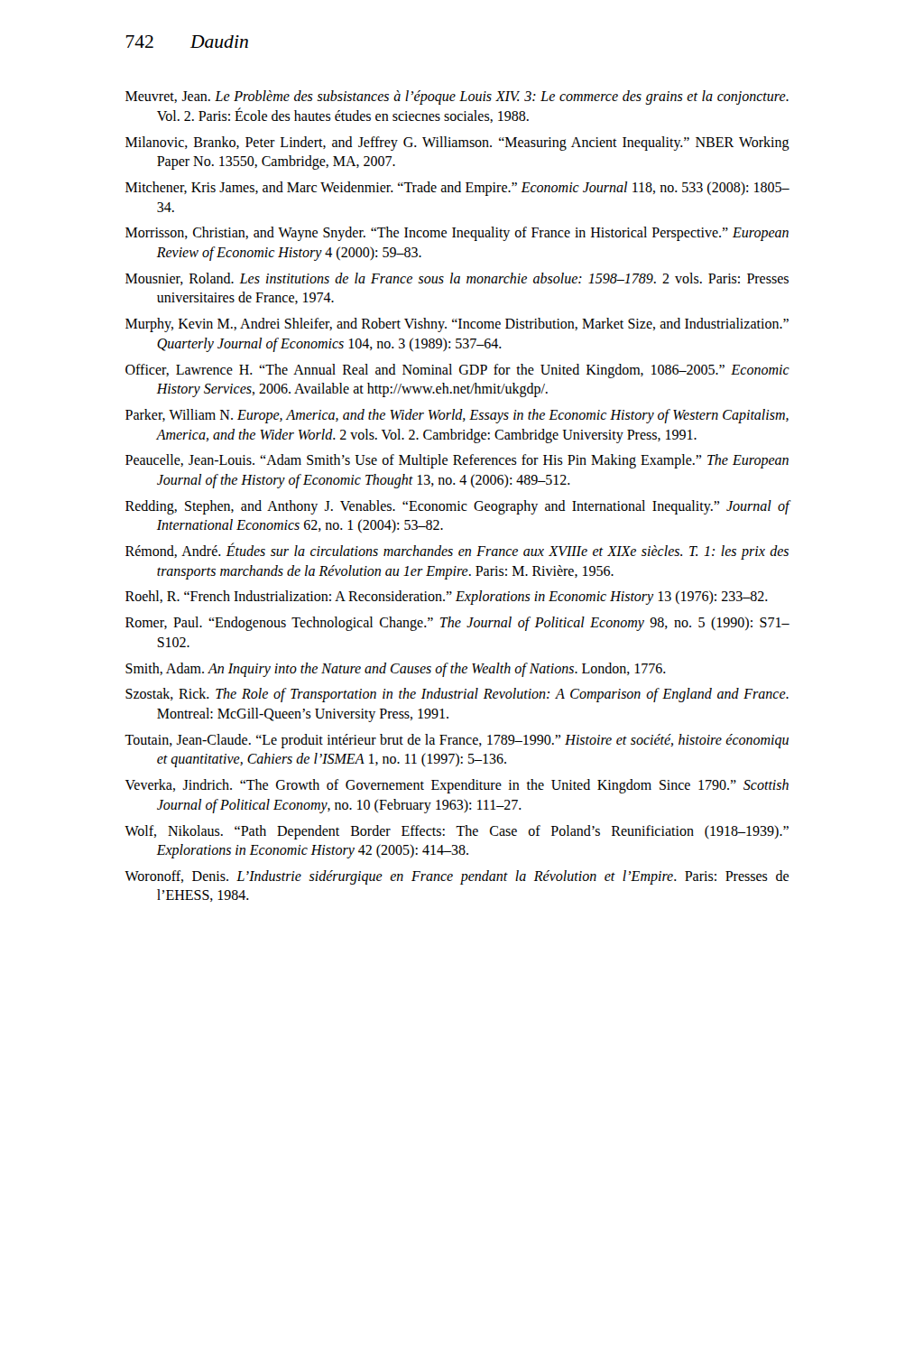742 Daudin
Meuvret, Jean. Le Problème des subsistances à l’époque Louis XIV. 3: Le commerce des grains et la conjoncture. Vol. 2. Paris: École des hautes études en sciecnes sociales, 1988.
Milanovic, Branko, Peter Lindert, and Jeffrey G. Williamson. “Measuring Ancient Inequality.” NBER Working Paper No. 13550, Cambridge, MA, 2007.
Mitchener, Kris James, and Marc Weidenmier. “Trade and Empire.” Economic Journal 118, no. 533 (2008): 1805–34.
Morrisson, Christian, and Wayne Snyder. “The Income Inequality of France in Historical Perspective.” European Review of Economic History 4 (2000): 59–83.
Mousnier, Roland. Les institutions de la France sous la monarchie absolue: 1598–1789. 2 vols. Paris: Presses universitaires de France, 1974.
Murphy, Kevin M., Andrei Shleifer, and Robert Vishny. “Income Distribution, Market Size, and Industrialization.” Quarterly Journal of Economics 104, no. 3 (1989): 537–64.
Officer, Lawrence H. “The Annual Real and Nominal GDP for the United Kingdom, 1086–2005.” Economic History Services, 2006. Available at http://www.eh.net/hmit/ukgdp/.
Parker, William N. Europe, America, and the Wider World, Essays in the Economic History of Western Capitalism, America, and the Wider World. 2 vols. Vol. 2. Cambridge: Cambridge University Press, 1991.
Peaucelle, Jean-Louis. “Adam Smith’s Use of Multiple References for His Pin Making Example.” The European Journal of the History of Economic Thought 13, no. 4 (2006): 489–512.
Redding, Stephen, and Anthony J. Venables. “Economic Geography and International Inequality.” Journal of International Economics 62, no. 1 (2004): 53–82.
Rémond, André. Études sur la circulations marchandes en France aux XVIIIe et XIXe siècles. T. 1: les prix des transports marchands de la Révolution au 1er Empire. Paris: M. Rivière, 1956.
Roehl, R. “French Industrialization: A Reconsideration.” Explorations in Economic History 13 (1976): 233–82.
Romer, Paul. “Endogenous Technological Change.” The Journal of Political Economy 98, no. 5 (1990): S71–S102.
Smith, Adam. An Inquiry into the Nature and Causes of the Wealth of Nations. London, 1776.
Szostak, Rick. The Role of Transportation in the Industrial Revolution: A Comparison of England and France. Montreal: McGill-Queen’s University Press, 1991.
Toutain, Jean-Claude. “Le produit intérieur brut de la France, 1789–1990.” Histoire et société, histoire économiqu et quantitative, Cahiers de l’ISMEA 1, no. 11 (1997): 5–136.
Veverka, Jindrich. “The Growth of Governement Expenditure in the United Kingdom Since 1790.” Scottish Journal of Political Economy, no. 10 (February 1963): 111–27.
Wolf, Nikolaus. “Path Dependent Border Effects: The Case of Poland’s Reunificiation (1918–1939).” Explorations in Economic History 42 (2005): 414–38.
Woronoff, Denis. L’Industrie sidérurgique en France pendant la Révolution et l’Empire. Paris: Presses de l’EHESS, 1984.